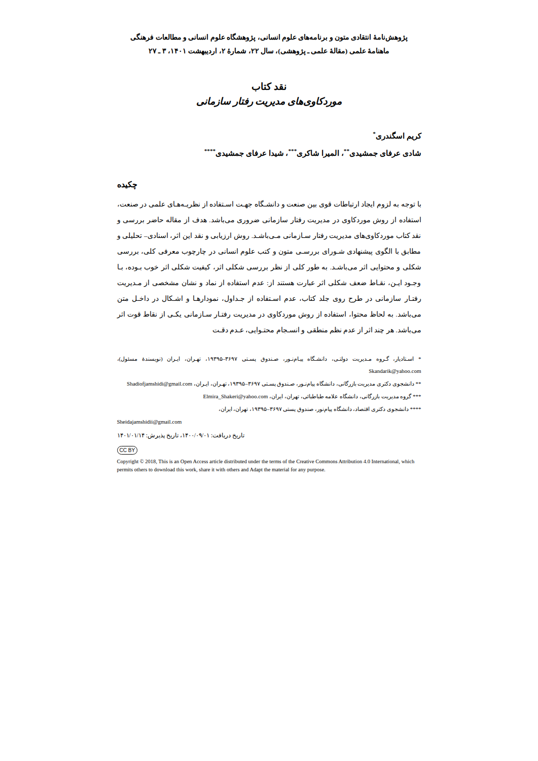پژوهش‌نامۀ انتقادی متون و برنامه‌های علوم انسانی، پژوهشگاه علوم انسانی و مطالعات فرهنگی ماهنامۀ علمی (مقالۀ علمی ـ پژوهشی)، سال ۲۲، شمارۀ ۲، اردیبهشت ۱۴۰۱، ۳ ـ ۲۷
نقد کتاب
موردکاوی‌های مدیریت رفتار سازمانی
کریم اسگندری* شادی عرفای جمشیدی**، المیرا شاکری***، شیدا عرفای جمشیدی****
چکیده
با توجه به لزوم ایجاد ارتباطات قوی بین صنعت و دانشـگاه جهـت اسـتفاده از نظریـه‌هـای علمی در صنعت، استفاده از روش موردکاوی در مدیریت رفتار سازمانی ضروری می‌باشد. هدف از مقاله حاضر بررسی و نقد کتاب موردکاوی‌های مدیریت رفتار سـازمانی مـی‌باشـد. روش ارزیابی و نقد این اثر، اسنادی– تحلیلی و مطابق با الگوی پیشنهادی شـورای بررسـی متون و کتب علوم انسانی در چارچوب معرفی کلی، بررسی شکلی و محتوایی اثر می‌باشـد. به طور کلی از نظر بررسی شکلی اثر، کیفیت شکلی اثر خوب بـوده، بـا وجـود ایـن، نقـاط ضعف شکلی اثر عبارت هستند از: عدم استفاده از نماد و نشان مشخصی از مـدیریت رفتـار سازمانی در طرح روی جلد کتاب، عدم اسـتفاده از جـداول، نمودارهـا و اشـکال در داخـل متن می‌باشد. به لحاظ محتوا، استفاده از روش موردکاوی در مدیریت رفتـار سـازمانی یکـی از نقاط قوت اثر می‌باشد. هر چند اثر از عدم نظم منطقی و انسـجام محتـوایی، عـدم دقـت
* اسـتادیار، گـروه مـدیریت دولتـی، دانشـگاه پیـام‌نـور، صـندوق پسـتی ۳۶۹۷–۱۹۳۹۵، تهـران، ایـران (نویسندۀ مسئول)، Skandarik@yahoo.com
** دانشجوی دکتری مدیریت بازرگانی، دانشگاه پیام‌نـور، صـندوق پسـتی ۳۶۹۷–۱۹۳۹۵، تهـران، ایـران، Shadiofjamshidi@gmail.com
*** گروه مدیریت بازرگانی، دانشگاه علامه طباطبائی، تهران، ایران، Elmira_Shakeri@yahoo.com
**** دانشجوی دکتری اقتصاد، دانشگاه پیام‌نور، صندوق پستی ۳۶۹۷–۱۹۳۹۵، تهران، ایران،
Sheidajamshidii@gmail.com
تاریخ دریافت: ۱۴۰۰/۰۹/۰۱، تاریخ پذیرش: ۱۴۰۱/۰۱/۱۴
CC BY Copyright © 2018, This is an Open Access article distributed under the terms of the Creative Commons Attribution 4.0 International, which permits others to download this work, share it with others and Adapt the material for any purpose.